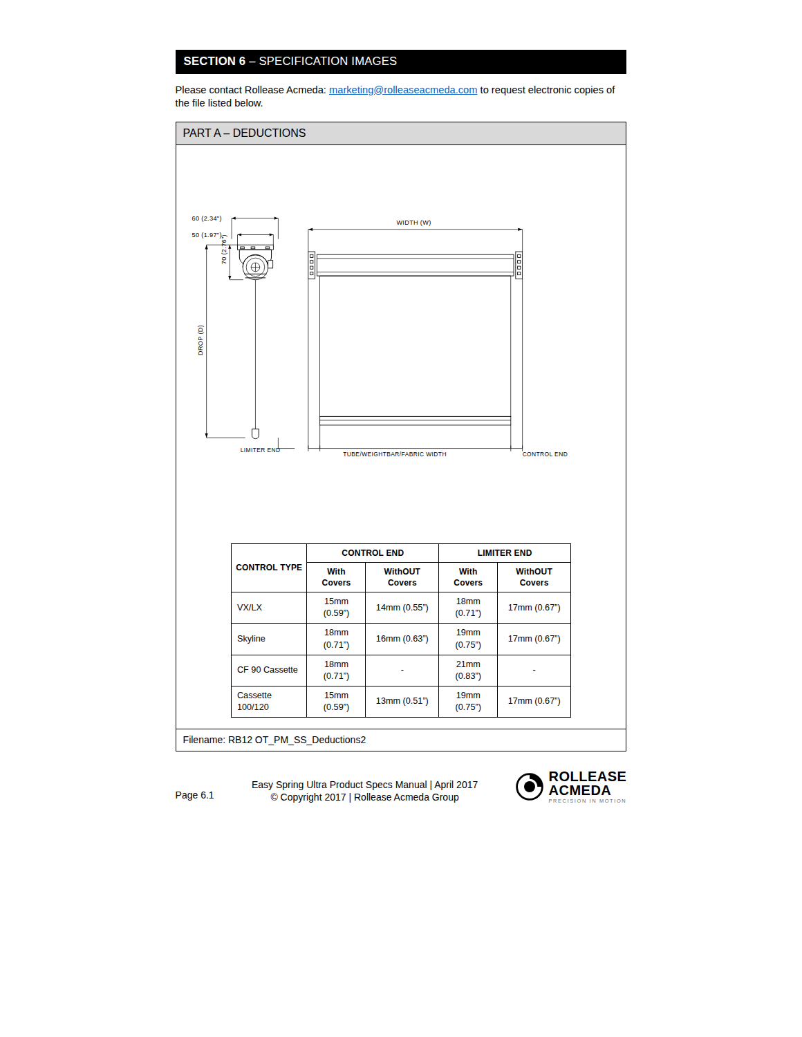SECTION 6 – SPECIFICATION IMAGES
Please contact Rollease Acmeda: marketing@rolleaseacmeda.com to request electronic copies of the file listed below.
PART A – DEDUCTIONS
60 (2.34") 50 (1.97") 70 (2.76") DROP (D) LIMITER END WIDTH (W) TUBE/WEIGHTBAR/FABRIC WIDTH CONTROL END
| CONTROL TYPE | CONTROL END | LIMITER END |
| --- | --- | --- |
| With Covers | WithOUT Covers | With Covers | WithOUT Covers |
| VX/LX | 15mm (0.59”) | 14mm (0.55”) | 18mm (0.71”) | 17mm (0.67”) |
| Skyline | 18mm (0.71”) | 16mm (0.63”) | 19mm (0.75”) | 17mm (0.67”) |
| CF 90 Cassette | 18mm (0.71”) | - | 21mm (0.83”) | - |
| Cassette 100/120 | 15mm (0.59”) | 13mm (0.51”) | 19mm (0.75”) | 17mm (0.67”) |
Filename: RB12 OT_PM_SS_Deductions2
Page 6.1
Easy Spring Ultra Product Specs Manual | April 2017
© Copyright 2017 | Rollease Acmeda Group
ROLLEASE ACMEDA PRECISION IN MOTION